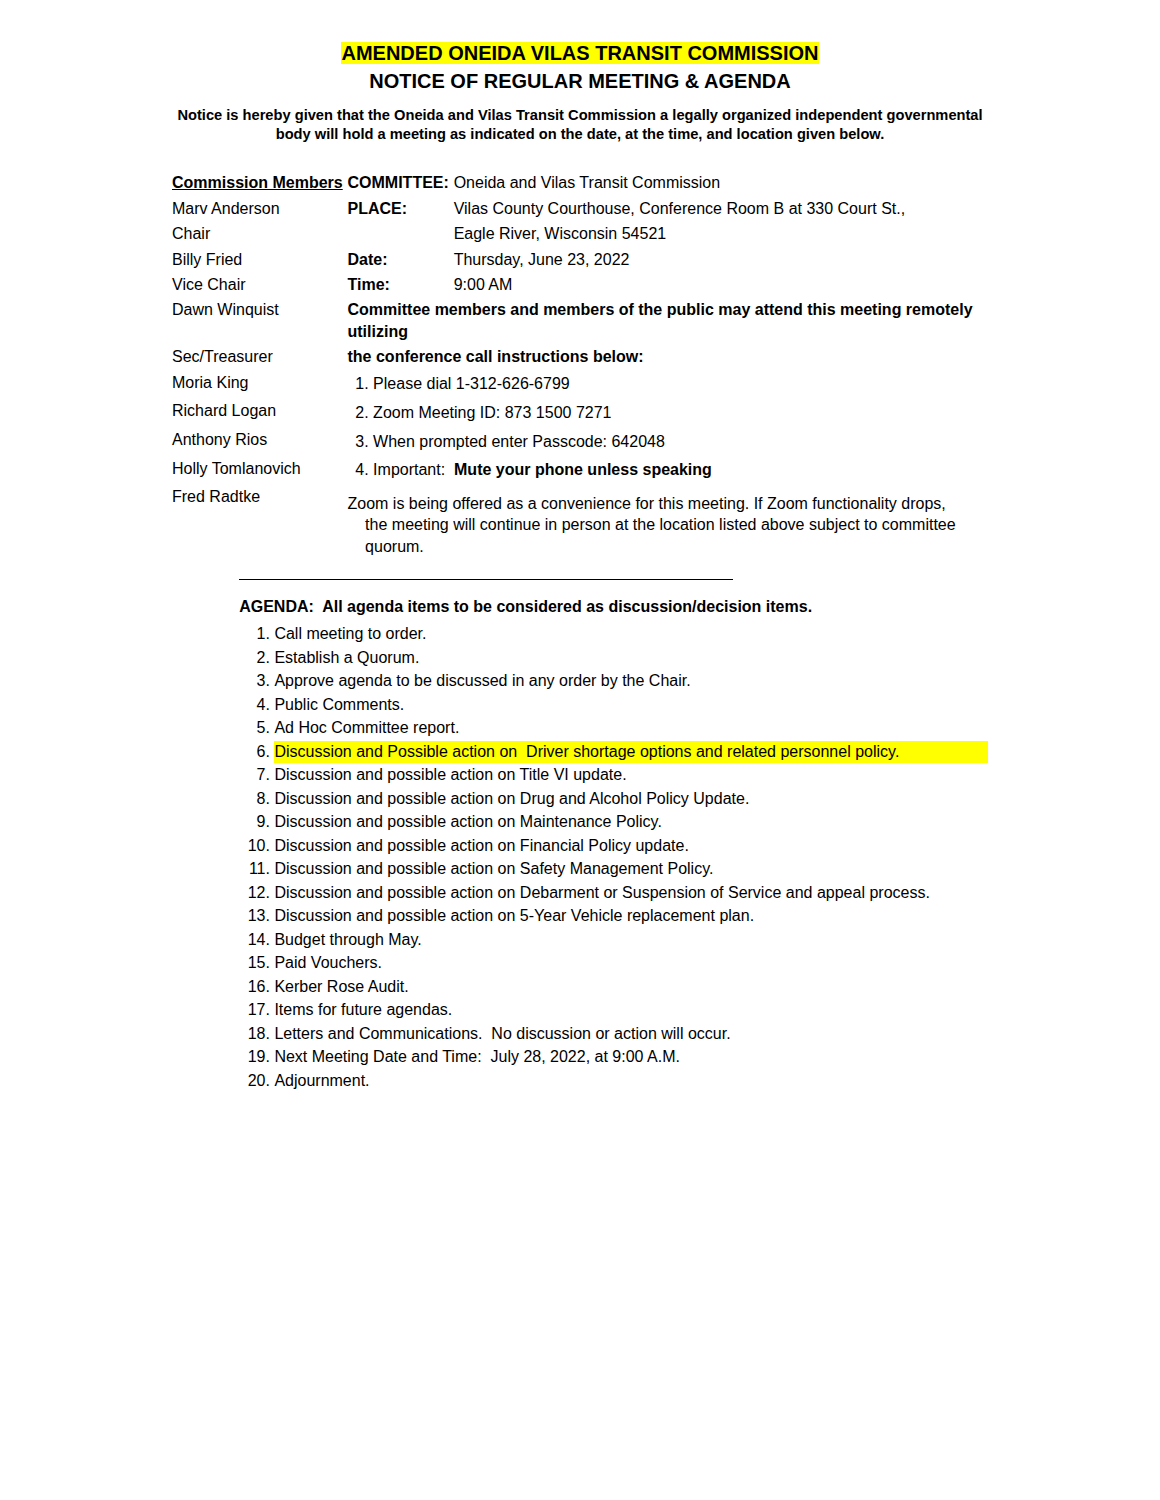AMENDED ONEIDA VILAS TRANSIT COMMISSION
NOTICE OF REGULAR MEETING & AGENDA
Notice is hereby given that the Oneida and Vilas Transit Commission a legally organized independent governmental body will hold a meeting as indicated on the date, at the time, and location given below.
| Commission Members | COMMITTEE: | Oneida and Vilas Transit Commission |
| Marv Anderson | PLACE: | Vilas County Courthouse, Conference Room B at 330 Court St., |
| Chair | | Eagle River, Wisconsin 54521 |
| Billy Fried | Date: | Thursday, June 23, 2022 |
| Vice Chair | Time: | 9:00 AM |
| Dawn Winquist | Committee members and members of the public may attend this meeting remotely utilizing |
| Sec/Treasurer | the conference call instructions below: |
| Moria King | Please dial 1-312-626-6799 |
| Richard Logan | Zoom Meeting ID: 873 1500 7271 |
| Anthony Rios | When prompted enter Passcode: 642048 |
| Holly Tomlanovich | Important: Mute your phone unless speaking |
| Fred Radtke | Zoom is being offered as a convenience for this meeting. If Zoom functionality drops, the meeting will continue in person at the location listed above subject to committee quorum. |
AGENDA: All agenda items to be considered as discussion/decision items.
Call meeting to order.
Establish a Quorum.
Approve agenda to be discussed in any order by the Chair.
Public Comments.
Ad Hoc Committee report.
Discussion and Possible action on Driver shortage options and related personnel policy.
Discussion and possible action on Title VI update.
Discussion and possible action on Drug and Alcohol Policy Update.
Discussion and possible action on Maintenance Policy.
Discussion and possible action on Financial Policy update.
Discussion and possible action on Safety Management Policy.
Discussion and possible action on Debarment or Suspension of Service and appeal process.
Discussion and possible action on 5-Year Vehicle replacement plan.
Budget through May.
Paid Vouchers.
Kerber Rose Audit.
Items for future agendas.
Letters and Communications. No discussion or action will occur.
Next Meeting Date and Time: July 28, 2022, at 9:00 A.M.
Adjournment.